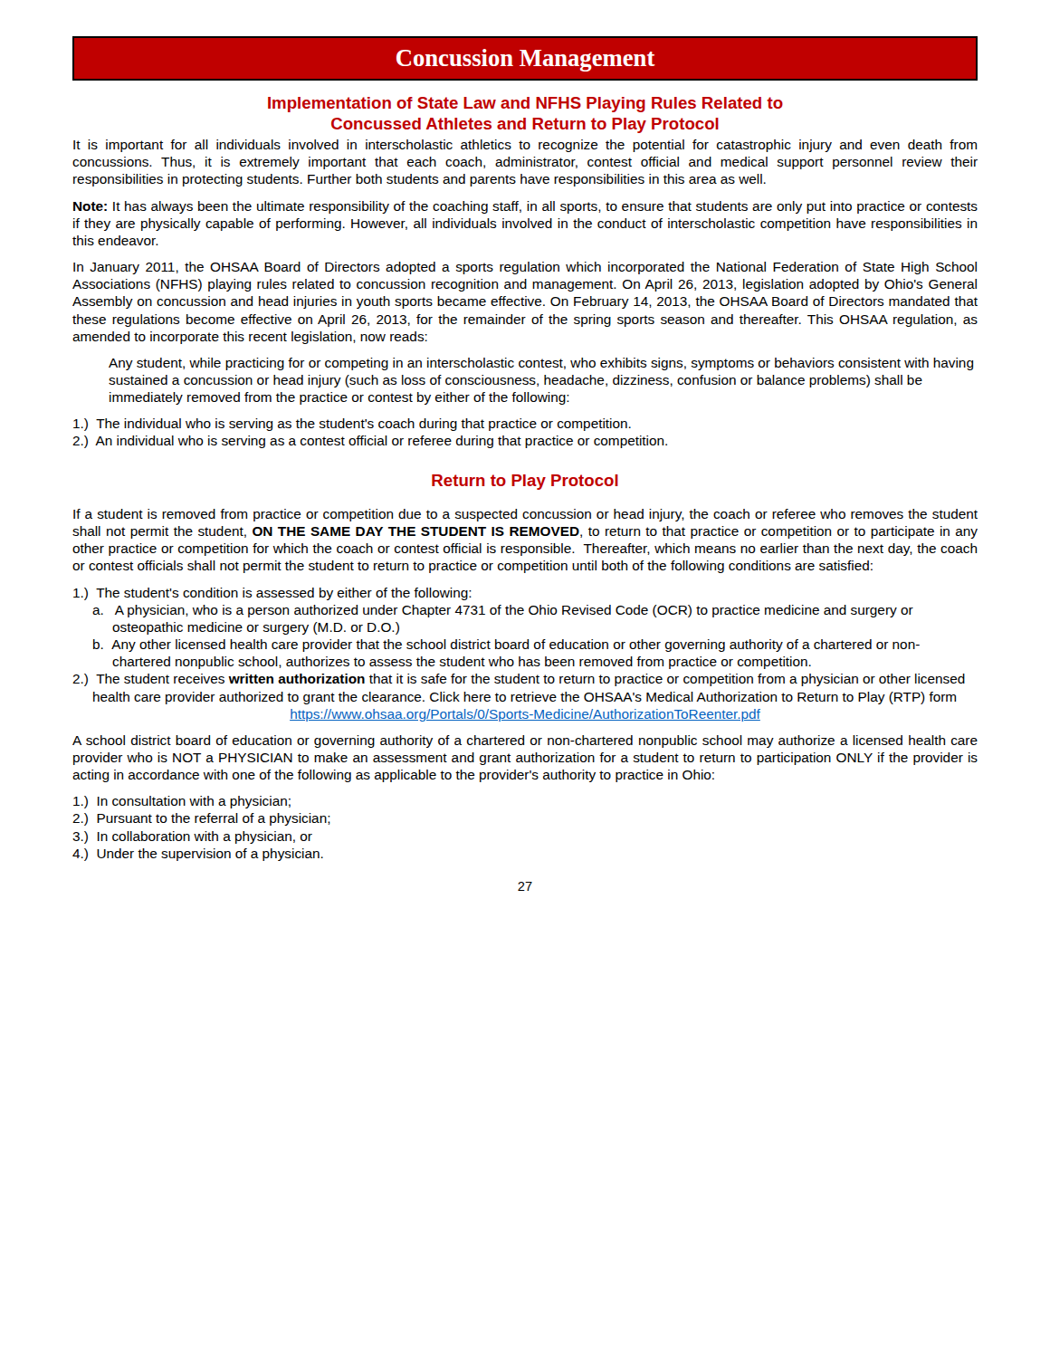Concussion Management
Implementation of State Law and NFHS Playing Rules Related to Concussed Athletes and Return to Play Protocol
It is important for all individuals involved in interscholastic athletics to recognize the potential for catastrophic injury and even death from concussions. Thus, it is extremely important that each coach, administrator, contest official and medical support personnel review their responsibilities in protecting students. Further both students and parents have responsibilities in this area as well.
Note: It has always been the ultimate responsibility of the coaching staff, in all sports, to ensure that students are only put into practice or contests if they are physically capable of performing. However, all individuals involved in the conduct of interscholastic competition have responsibilities in this endeavor.
In January 2011, the OHSAA Board of Directors adopted a sports regulation which incorporated the National Federation of State High School Associations (NFHS) playing rules related to concussion recognition and management. On April 26, 2013, legislation adopted by Ohio's General Assembly on concussion and head injuries in youth sports became effective. On February 14, 2013, the OHSAA Board of Directors mandated that these regulations become effective on April 26, 2013, for the remainder of the spring sports season and thereafter. This OHSAA regulation, as amended to incorporate this recent legislation, now reads:
Any student, while practicing for or competing in an interscholastic contest, who exhibits signs, symptoms or behaviors consistent with having sustained a concussion or head injury (such as loss of consciousness, headache, dizziness, confusion or balance problems) shall be immediately removed from the practice or contest by either of the following:
1.) The individual who is serving as the student's coach during that practice or competition.
2.) An individual who is serving as a contest official or referee during that practice or competition.
Return to Play Protocol
If a student is removed from practice or competition due to a suspected concussion or head injury, the coach or referee who removes the student shall not permit the student, ON THE SAME DAY THE STUDENT IS REMOVED, to return to that practice or competition or to participate in any other practice or competition for which the coach or contest official is responsible. Thereafter, which means no earlier than the next day, the coach or contest officials shall not permit the student to return to practice or competition until both of the following conditions are satisfied:
1.) The student's condition is assessed by either of the following:
a. A physician, who is a person authorized under Chapter 4731 of the Ohio Revised Code (OCR) to practice medicine and surgery or osteopathic medicine or surgery (M.D. or D.O.)
b. Any other licensed health care provider that the school district board of education or other governing authority of a chartered or non-chartered nonpublic school, authorizes to assess the student who has been removed from practice or competition.
2.) The student receives written authorization that it is safe for the student to return to practice or competition from a physician or other licensed health care provider authorized to grant the clearance. Click here to retrieve the OHSAA's Medical Authorization to Return to Play (RTP) form
https://www.ohsaa.org/Portals/0/Sports-Medicine/AuthorizationToReenter.pdf
A school district board of education or governing authority of a chartered or non-chartered nonpublic school may authorize a licensed health care provider who is NOT a PHYSICIAN to make an assessment and grant authorization for a student to return to participation ONLY if the provider is acting in accordance with one of the following as applicable to the provider's authority to practice in Ohio:
1.) In consultation with a physician;
2.) Pursuant to the referral of a physician;
3.) In collaboration with a physician, or
4.) Under the supervision of a physician.
27